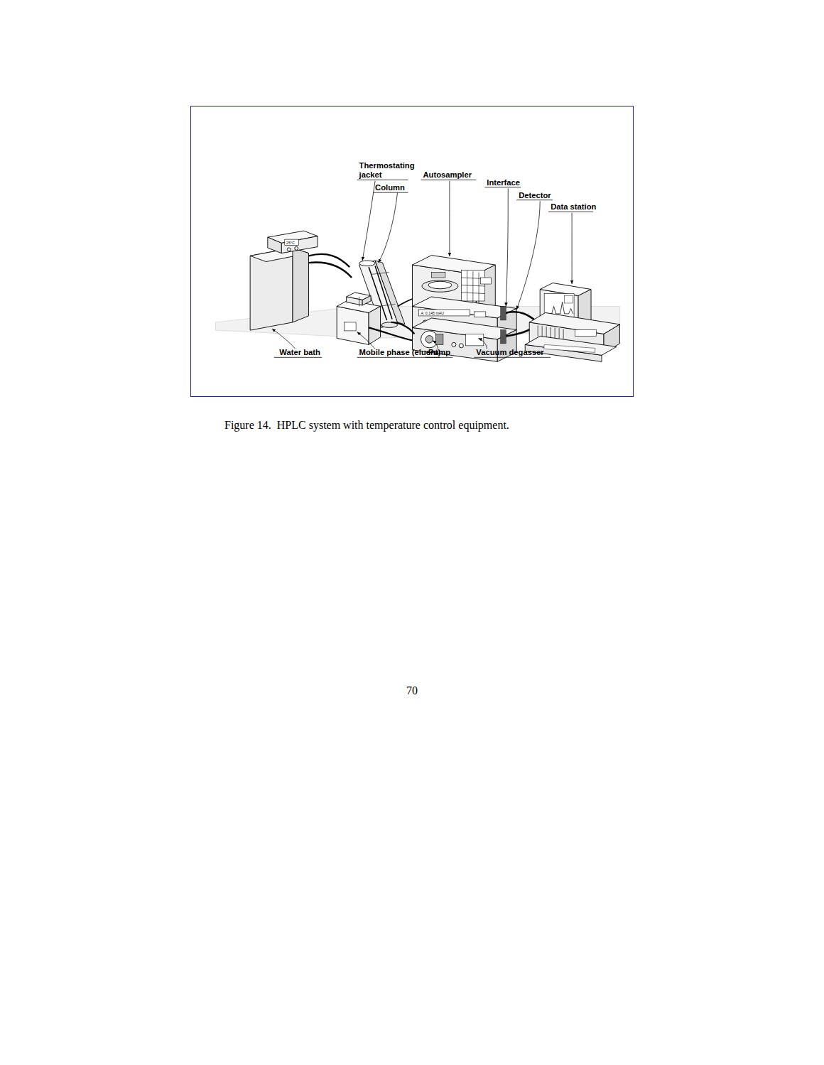Schematic diagram of an HPLC system with temperature control equipment Labeled line drawing showing a water bath with thermostating jacket connected to a column, an autosampler, interface, detector, data station computer, pump, vacuum degasser, and a mobile phase (eluent) bottle. 25°C A: 0.145 mAU Thermostating jacket Autosampler Interface Detector Data station Column Pump Vacuum degasser Water bath Mobile phase (eluent)
Figure 14. HPLC system with temperature control equipment.
70